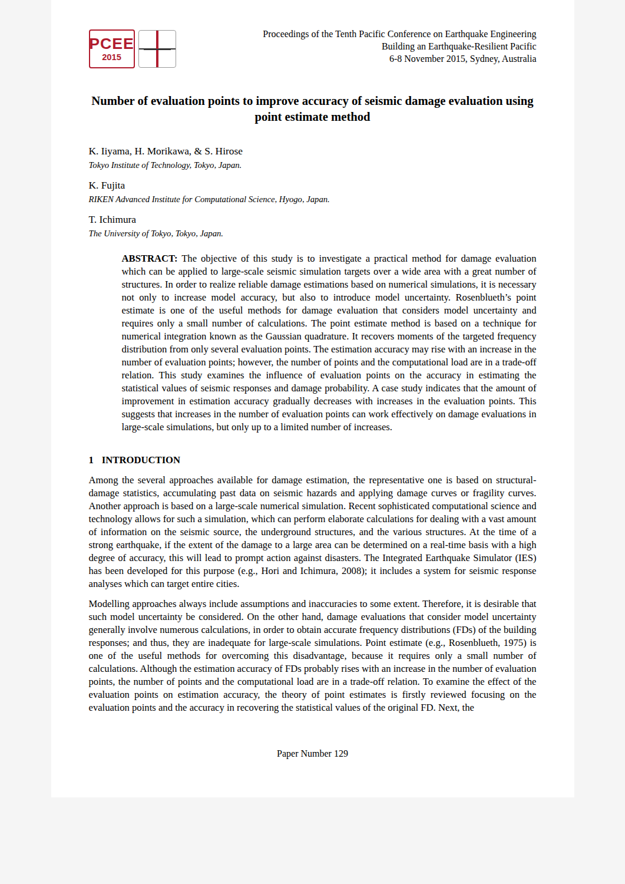PCEE 2015
Proceedings of the Tenth Pacific Conference on Earthquake Engineering
Building an Earthquake-Resilient Pacific
6-8 November 2015, Sydney, Australia
Number of evaluation points to improve accuracy of seismic damage evaluation using point estimate method
K. Iiyama, H. Morikawa, & S. Hirose
Tokyo Institute of Technology, Tokyo, Japan.
K. Fujita
RIKEN Advanced Institute for Computational Science, Hyogo, Japan.
T. Ichimura
The University of Tokyo, Tokyo, Japan.
ABSTRACT: The objective of this study is to investigate a practical method for damage evaluation which can be applied to large-scale seismic simulation targets over a wide area with a great number of structures. In order to realize reliable damage estimations based on numerical simulations, it is necessary not only to increase model accuracy, but also to introduce model uncertainty. Rosenblueth’s point estimate is one of the useful methods for damage evaluation that considers model uncertainty and requires only a small number of calculations. The point estimate method is based on a technique for numerical integration known as the Gaussian quadrature. It recovers moments of the targeted frequency distribution from only several evaluation points. The estimation accuracy may rise with an increase in the number of evaluation points; however, the number of points and the computational load are in a trade-off relation. This study examines the influence of evaluation points on the accuracy in estimating the statistical values of seismic responses and damage probability. A case study indicates that the amount of improvement in estimation accuracy gradually decreases with increases in the evaluation points. This suggests that increases in the number of evaluation points can work effectively on damage evaluations in large-scale simulations, but only up to a limited number of increases.
1 INTRODUCTION
Among the several approaches available for damage estimation, the representative one is based on structural-damage statistics, accumulating past data on seismic hazards and applying damage curves or fragility curves. Another approach is based on a large-scale numerical simulation. Recent sophisticated computational science and technology allows for such a simulation, which can perform elaborate calculations for dealing with a vast amount of information on the seismic source, the underground structures, and the various structures. At the time of a strong earthquake, if the extent of the damage to a large area can be determined on a real-time basis with a high degree of accuracy, this will lead to prompt action against disasters. The Integrated Earthquake Simulator (IES) has been developed for this purpose (e.g., Hori and Ichimura, 2008); it includes a system for seismic response analyses which can target entire cities.
Modelling approaches always include assumptions and inaccuracies to some extent. Therefore, it is desirable that such model uncertainty be considered. On the other hand, damage evaluations that consider model uncertainty generally involve numerous calculations, in order to obtain accurate frequency distributions (FDs) of the building responses; and thus, they are inadequate for large-scale simulations. Point estimate (e.g., Rosenblueth, 1975) is one of the useful methods for overcoming this disadvantage, because it requires only a small number of calculations. Although the estimation accuracy of FDs probably rises with an increase in the number of evaluation points, the number of points and the computational load are in a trade-off relation. To examine the effect of the evaluation points on estimation accuracy, the theory of point estimates is firstly reviewed focusing on the evaluation points and the accuracy in recovering the statistical values of the original FD. Next, the
Paper Number 129